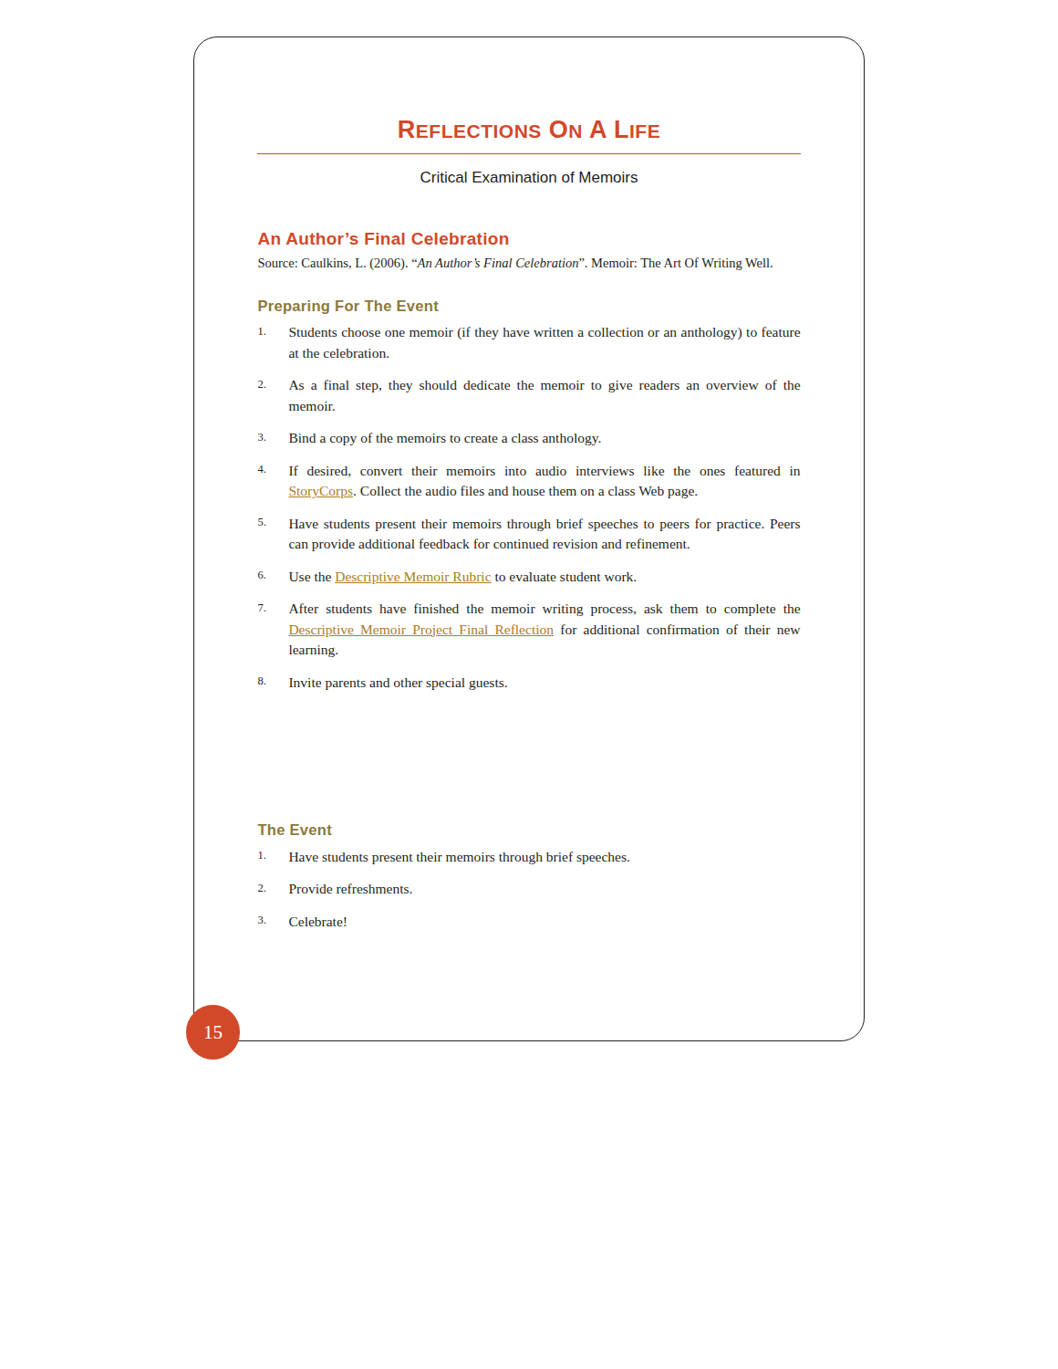REFLECTIONS ON A LIFE
Critical Examination of Memoirs
An Author’s Final Celebration
Source: Caulkins, L. (2006). “An Author’s Final Celebration”. Memoir: The Art Of Writing Well.
Preparing For The Event
Students choose one memoir (if they have written a collection or an anthology) to feature at the celebration.
As a final step, they should dedicate the memoir to give readers an overview of the memoir.
Bind a copy of the memoirs to create a class anthology.
If desired, convert their memoirs into audio interviews like the ones featured in StoryCorps. Collect the audio files and house them on a class Web page.
Have students present their memoirs through brief speeches to peers for practice. Peers can provide additional feedback for continued revision and refinement.
Use the Descriptive Memoir Rubric to evaluate student work.
After students have finished the memoir writing process, ask them to complete the Descriptive Memoir Project Final Reflection for additional confirmation of their new learning.
Invite parents and other special guests.
The Event
Have students present their memoirs through brief speeches.
Provide refreshments.
Celebrate!
15